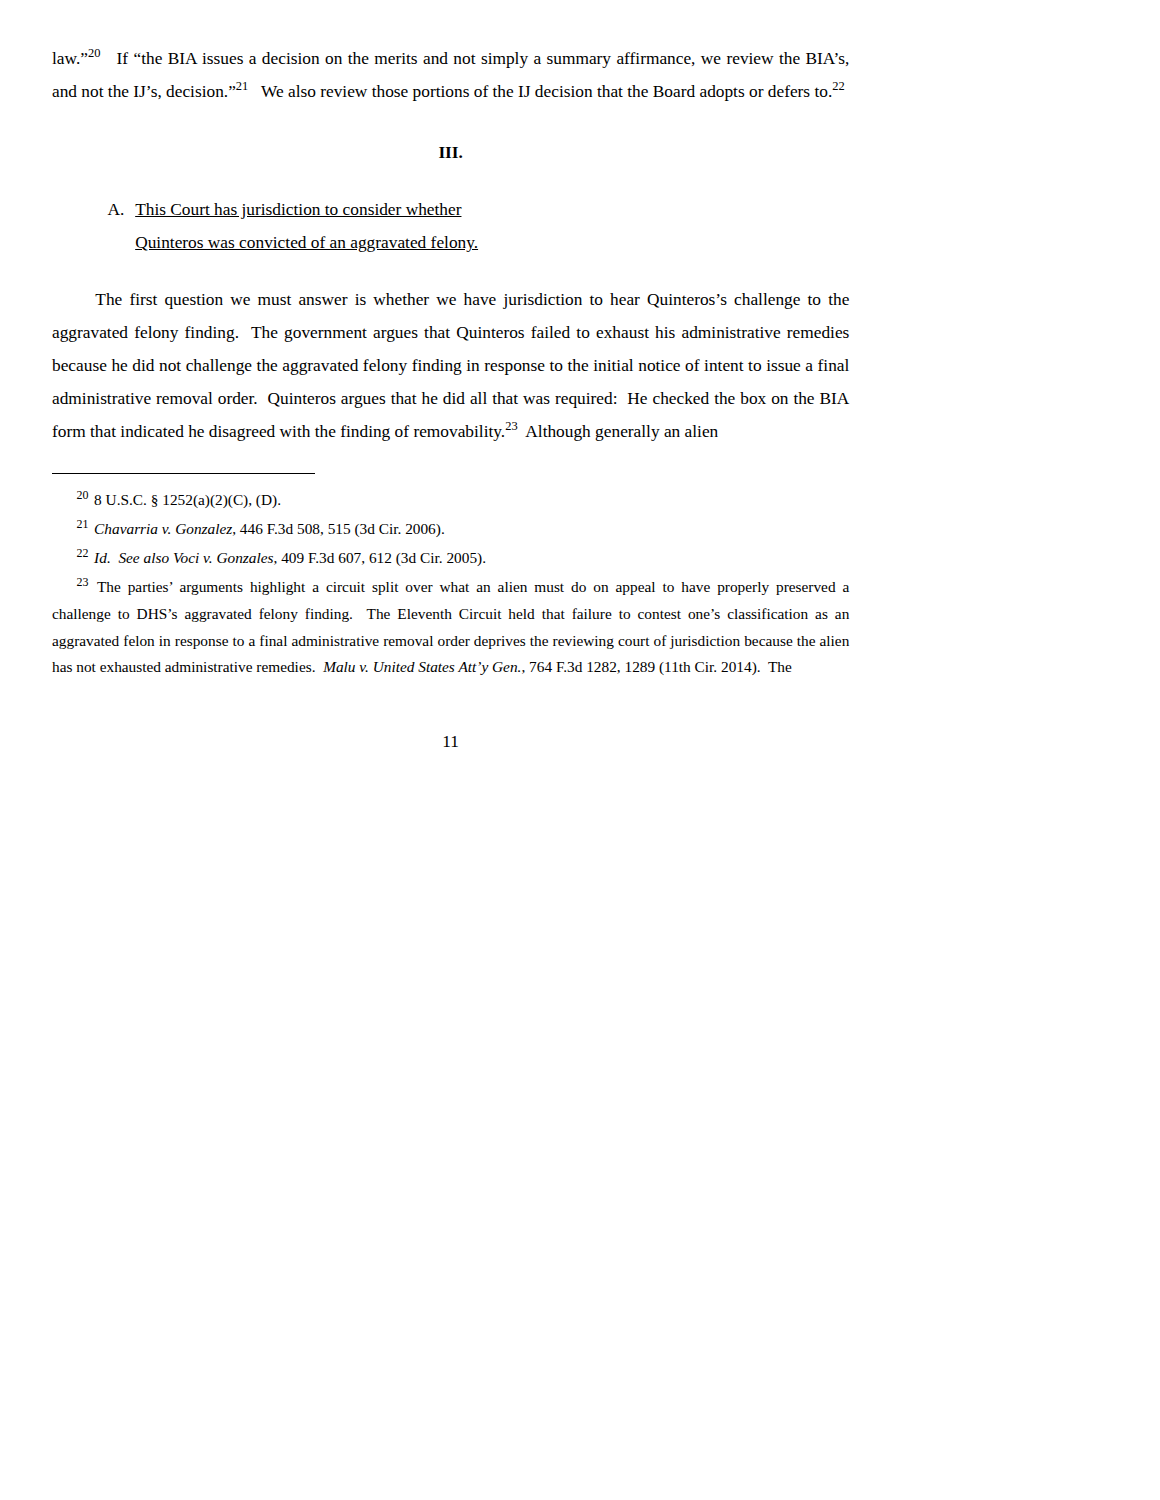law.”20 If “the BIA issues a decision on the merits and not simply a summary affirmance, we review the BIA’s, and not the IJ’s, decision.”21 We also review those portions of the IJ decision that the Board adopts or defers to.22
III.
A. This Court has jurisdiction to consider whether Quinteros was convicted of an aggravated felony.
The first question we must answer is whether we have jurisdiction to hear Quinteros’s challenge to the aggravated felony finding. The government argues that Quinteros failed to exhaust his administrative remedies because he did not challenge the aggravated felony finding in response to the initial notice of intent to issue a final administrative removal order. Quinteros argues that he did all that was required: He checked the box on the BIA form that indicated he disagreed with the finding of removability.23 Although generally an alien
20 8 U.S.C. § 1252(a)(2)(C), (D).
21 Chavarria v. Gonzalez, 446 F.3d 508, 515 (3d Cir. 2006).
22 Id. See also Voci v. Gonzales, 409 F.3d 607, 612 (3d Cir. 2005).
23 The parties’ arguments highlight a circuit split over what an alien must do on appeal to have properly preserved a challenge to DHS’s aggravated felony finding. The Eleventh Circuit held that failure to contest one’s classification as an aggravated felon in response to a final administrative removal order deprives the reviewing court of jurisdiction because the alien has not exhausted administrative remedies. Malu v. United States Att’y Gen., 764 F.3d 1282, 1289 (11th Cir. 2014). The
11